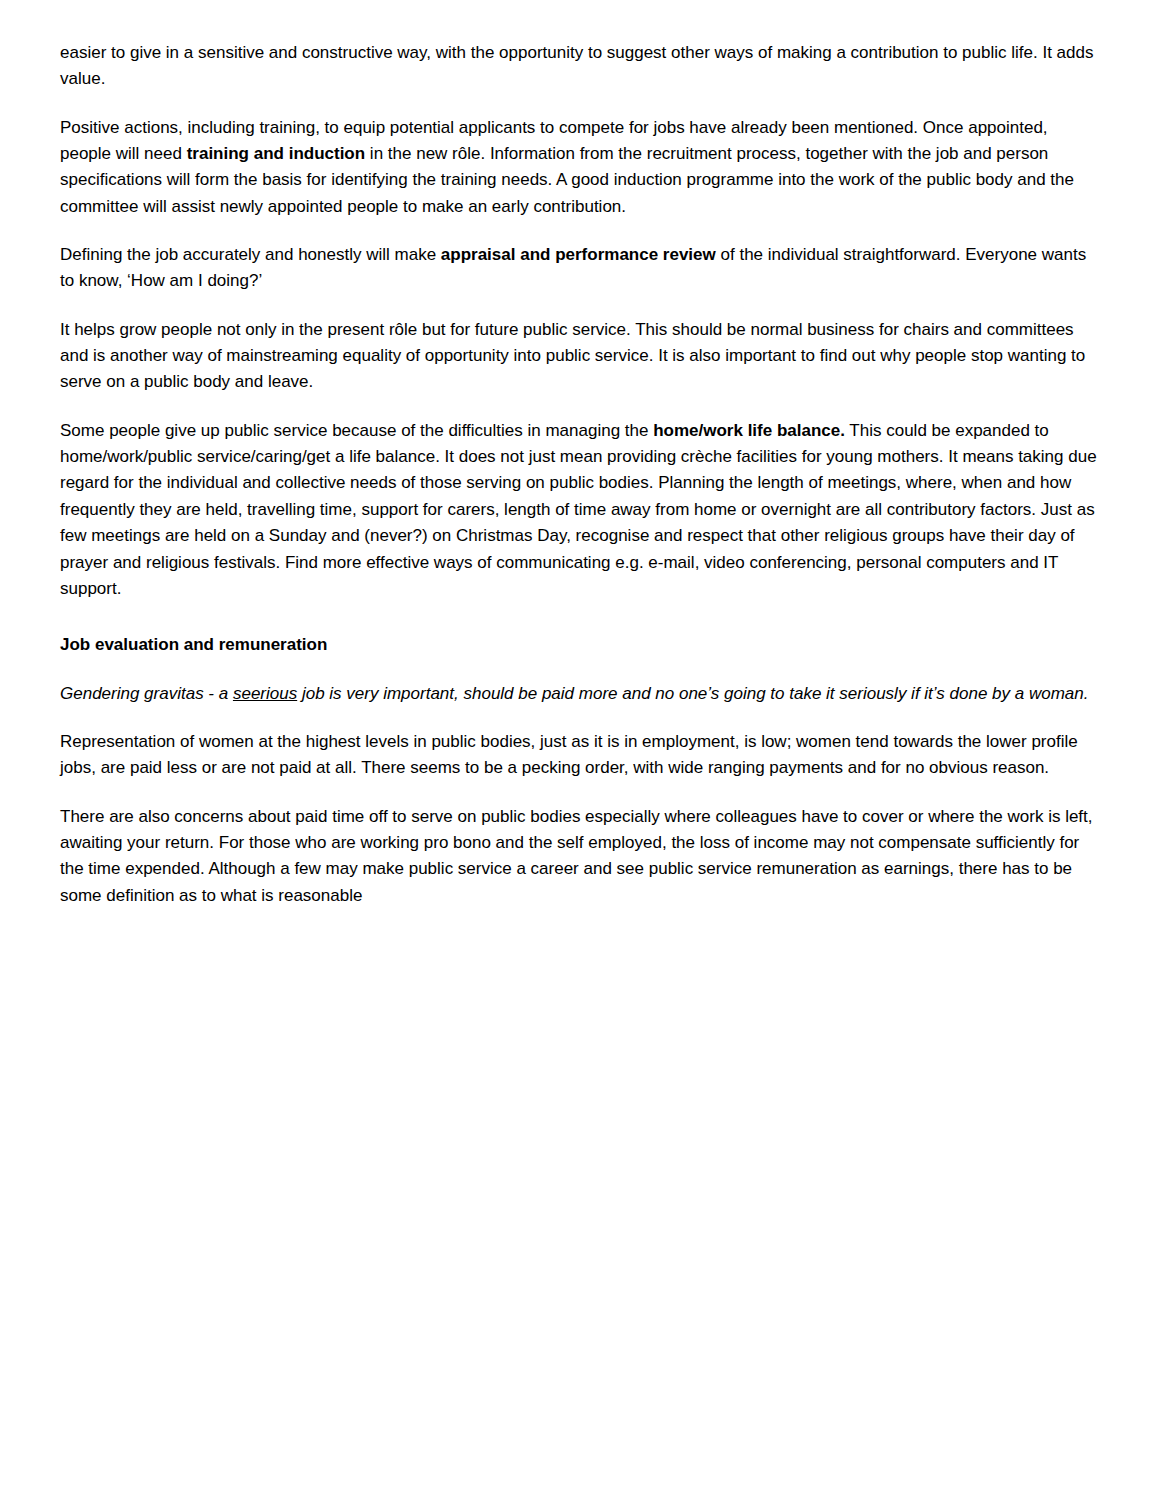easier to give in a sensitive and constructive way, with the opportunity to suggest other ways of making a contribution to public life. It adds value.
Positive actions, including training, to equip potential applicants to compete for jobs have already been mentioned. Once appointed, people will need training and induction in the new rôle. Information from the recruitment process, together with the job and person specifications will form the basis for identifying the training needs. A good induction programme into the work of the public body and the committee will assist newly appointed people to make an early contribution.
Defining the job accurately and honestly will make appraisal and performance review of the individual straightforward. Everyone wants to know, ‘How am I doing?’
It helps grow people not only in the present rôle but for future public service. This should be normal business for chairs and committees and is another way of mainstreaming equality of opportunity into public service. It is also important to find out why people stop wanting to serve on a public body and leave.
Some people give up public service because of the difficulties in managing the home/work life balance. This could be expanded to home/work/public service/caring/get a life balance. It does not just mean providing crèche facilities for young mothers. It means taking due regard for the individual and collective needs of those serving on public bodies. Planning the length of meetings, where, when and how frequently they are held, travelling time, support for carers, length of time away from home or overnight are all contributory factors. Just as few meetings are held on a Sunday and (never?) on Christmas Day, recognise and respect that other religious groups have their day of prayer and religious festivals. Find more effective ways of communicating e.g. e-mail, video conferencing, personal computers and IT support.
Job evaluation and remuneration
Gendering gravitas - a seerious job is very important, should be paid more and no one’s going to take it seriously if it’s done by a woman.
Representation of women at the highest levels in public bodies, just as it is in employment, is low; women tend towards the lower profile jobs, are paid less or are not paid at all. There seems to be a pecking order, with wide ranging payments and for no obvious reason.
There are also concerns about paid time off to serve on public bodies especially where colleagues have to cover or where the work is left, awaiting your return. For those who are working pro bono and the self employed, the loss of income may not compensate sufficiently for the time expended. Although a few may make public service a career and see public service remuneration as earnings, there has to be some definition as to what is reasonable